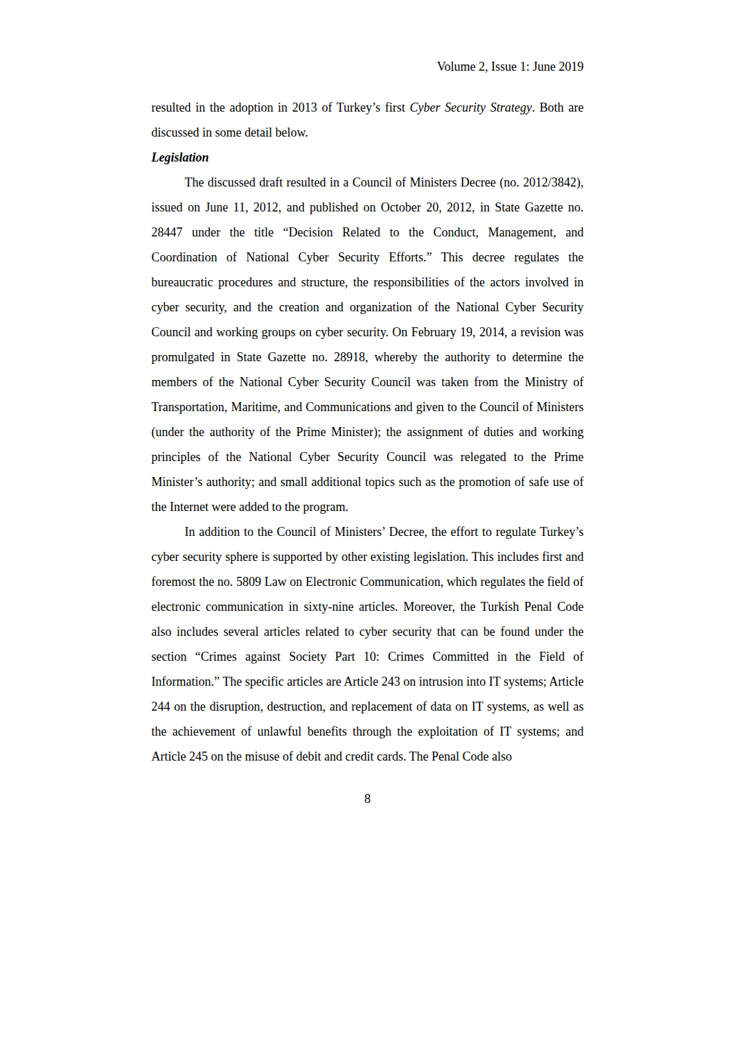Volume 2, Issue 1: June 2019
resulted in the adoption in 2013 of Turkey’s first Cyber Security Strategy. Both are discussed in some detail below.
Legislation
The discussed draft resulted in a Council of Ministers Decree (no. 2012/3842), issued on June 11, 2012, and published on October 20, 2012, in State Gazette no. 28447 under the title “Decision Related to the Conduct, Management, and Coordination of National Cyber Security Efforts.” This decree regulates the bureaucratic procedures and structure, the responsibilities of the actors involved in cyber security, and the creation and organization of the National Cyber Security Council and working groups on cyber security. On February 19, 2014, a revision was promulgated in State Gazette no. 28918, whereby the authority to determine the members of the National Cyber Security Council was taken from the Ministry of Transportation, Maritime, and Communications and given to the Council of Ministers (under the authority of the Prime Minister); the assignment of duties and working principles of the National Cyber Security Council was relegated to the Prime Minister’s authority; and small additional topics such as the promotion of safe use of the Internet were added to the program.
In addition to the Council of Ministers’ Decree, the effort to regulate Turkey’s cyber security sphere is supported by other existing legislation. This includes first and foremost the no. 5809 Law on Electronic Communication, which regulates the field of electronic communication in sixty-nine articles. Moreover, the Turkish Penal Code also includes several articles related to cyber security that can be found under the section “Crimes against Society Part 10: Crimes Committed in the Field of Information.” The specific articles are Article 243 on intrusion into IT systems; Article 244 on the disruption, destruction, and replacement of data on IT systems, as well as the achievement of unlawful benefits through the exploitation of IT systems; and Article 245 on the misuse of debit and credit cards. The Penal Code also
8